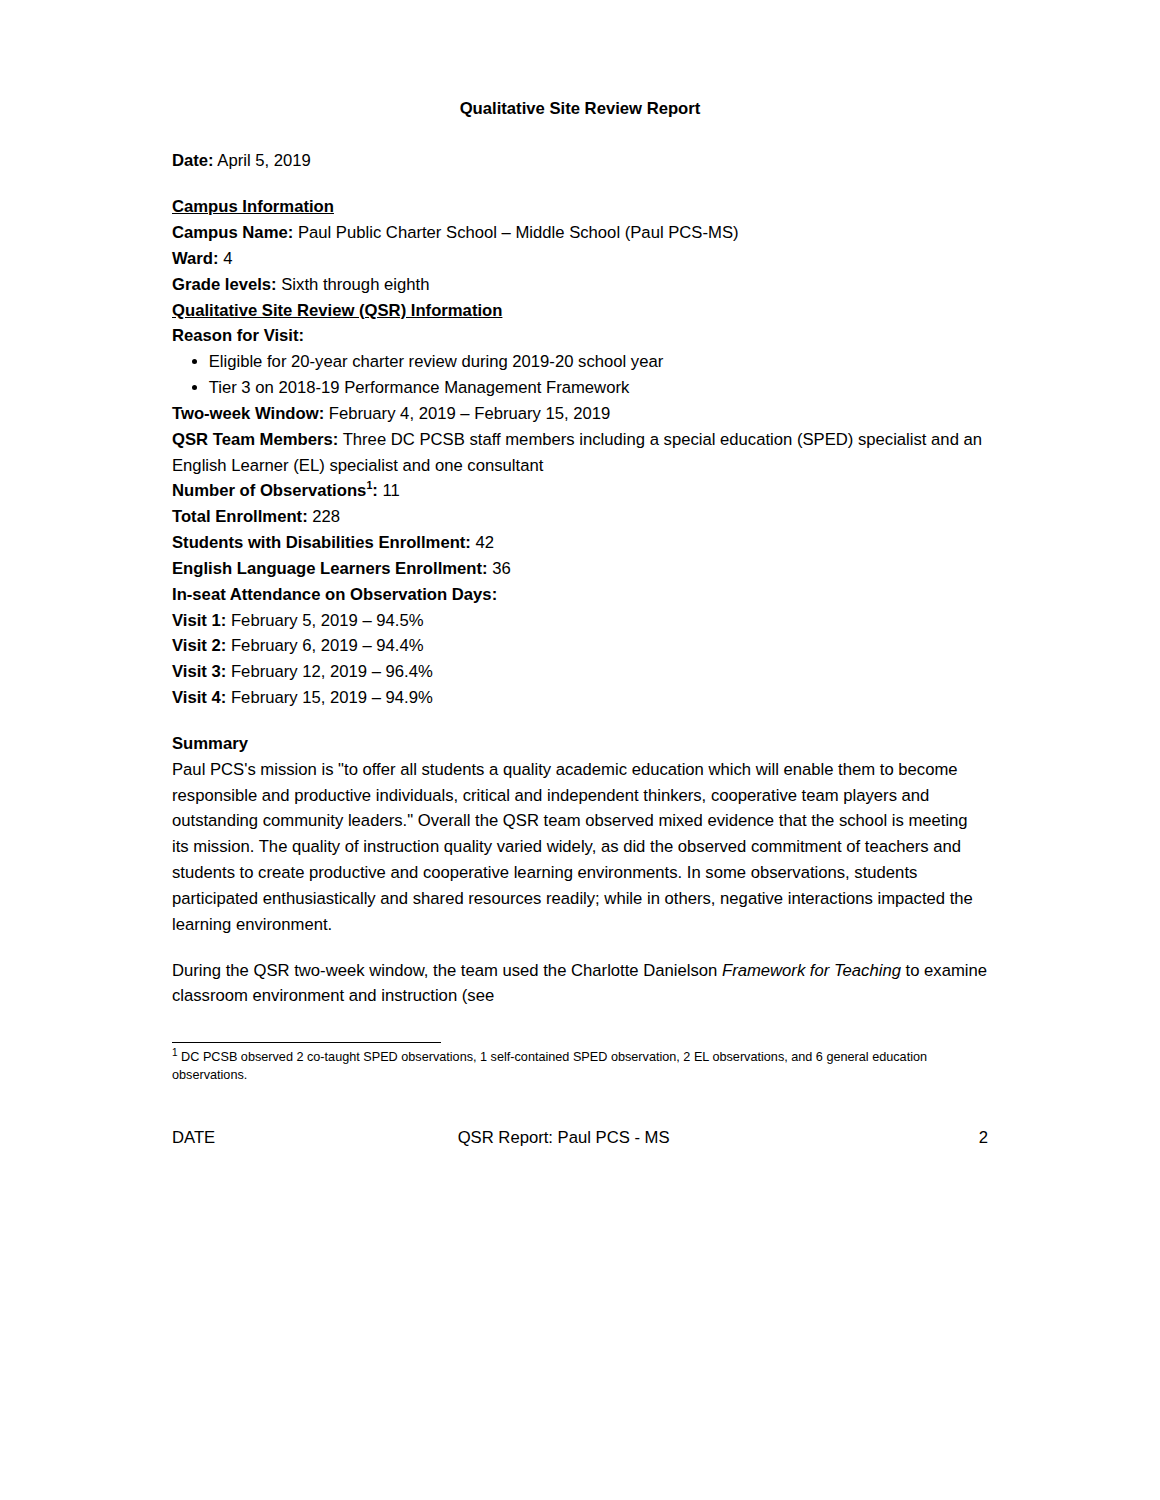Qualitative Site Review Report
Date: April 5, 2019
Campus Information
Campus Name: Paul Public Charter School – Middle School (Paul PCS-MS)
Ward: 4
Grade levels: Sixth through eighth
Qualitative Site Review (QSR) Information
Reason for Visit:
Eligible for 20-year charter review during 2019-20 school year
Tier 3 on 2018-19 Performance Management Framework
Two-week Window: February 4, 2019 – February 15, 2019
QSR Team Members: Three DC PCSB staff members including a special education (SPED) specialist and an English Learner (EL) specialist and one consultant
Number of Observations1: 11
Total Enrollment: 228
Students with Disabilities Enrollment: 42
English Language Learners Enrollment: 36
In-seat Attendance on Observation Days:
Visit 1: February 5, 2019 – 94.5%
Visit 2: February 6, 2019 – 94.4%
Visit 3: February 12, 2019 – 96.4%
Visit 4: February 15, 2019 – 94.9%
Summary
Paul PCS's mission is "to offer all students a quality academic education which will enable them to become responsible and productive individuals, critical and independent thinkers, cooperative team players and outstanding community leaders." Overall the QSR team observed mixed evidence that the school is meeting its mission. The quality of instruction quality varied widely, as did the observed commitment of teachers and students to create productive and cooperative learning environments. In some observations, students participated enthusiastically and shared resources readily; while in others, negative interactions impacted the learning environment.
During the QSR two-week window, the team used the Charlotte Danielson Framework for Teaching to examine classroom environment and instruction (see
1 DC PCSB observed 2 co-taught SPED observations, 1 self-contained SPED observation, 2 EL observations, and 6 general education observations.
DATE QSR Report: Paul PCS - MS 2